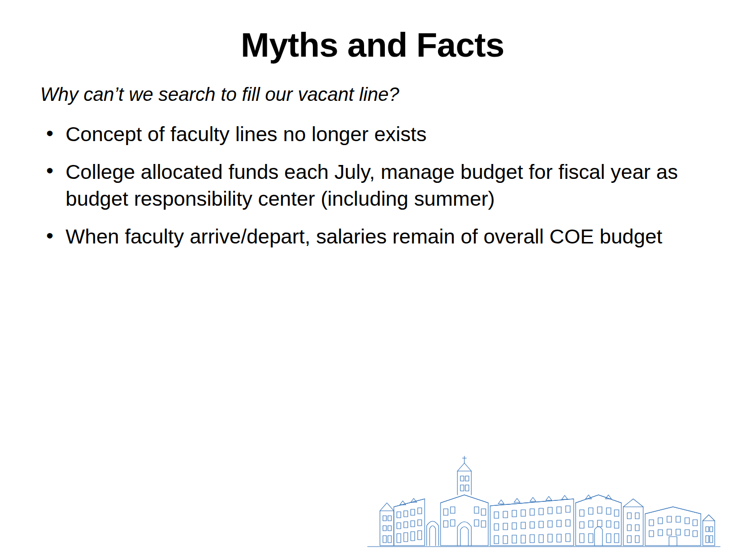Myths and Facts
Why can’t we search to fill our vacant line?
Concept of faculty lines no longer exists
College allocated funds each July, manage budget for fiscal year as budget responsibility center (including summer)
When faculty arrive/depart, salaries remain of overall COE budget